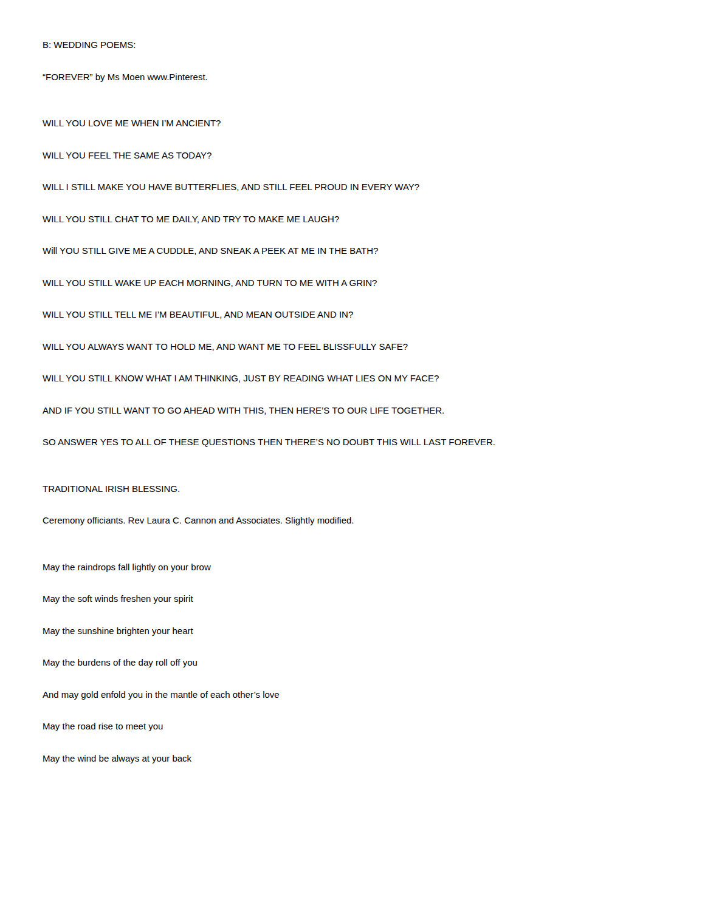B: WEDDING POEMS:
“FOREVER” by Ms Moen www.Pinterest.
WILL YOU LOVE ME WHEN I’M ANCIENT?
WILL YOU FEEL THE SAME AS TODAY?
WILL I STILL MAKE YOU HAVE BUTTERFLIES, AND STILL FEEL PROUD IN EVERY WAY?
WILL YOU STILL CHAT TO ME DAILY, AND TRY TO MAKE ME LAUGH?
Will YOU STILL GIVE ME A CUDDLE, AND SNEAK A PEEK AT ME IN THE BATH?
WILL YOU STILL WAKE UP EACH MORNING, AND TURN TO ME WITH A GRIN?
WILL YOU STILL TELL ME I’M BEAUTIFUL, AND MEAN OUTSIDE AND IN?
WILL YOU ALWAYS WANT TO HOLD ME, AND WANT ME TO FEEL BLISSFULLY SAFE?
WILL YOU STILL KNOW WHAT I AM THINKING, JUST BY READING WHAT LIES ON MY FACE?
AND IF YOU STILL WANT TO GO AHEAD WITH THIS, THEN HERE’S TO OUR LIFE TOGETHER.
SO ANSWER YES TO ALL OF THESE QUESTIONS THEN THERE’S NO DOUBT THIS WILL LAST FOREVER.
TRADITIONAL IRISH BLESSING.
Ceremony officiants. Rev Laura C. Cannon and Associates. Slightly modified.
May the raindrops fall lightly on your brow
May the soft winds freshen your spirit
May the sunshine brighten your heart
May the burdens of the day roll off you
And may gold enfold you in the mantle of each other’s love
May the road rise to meet you
May the wind be always at your back